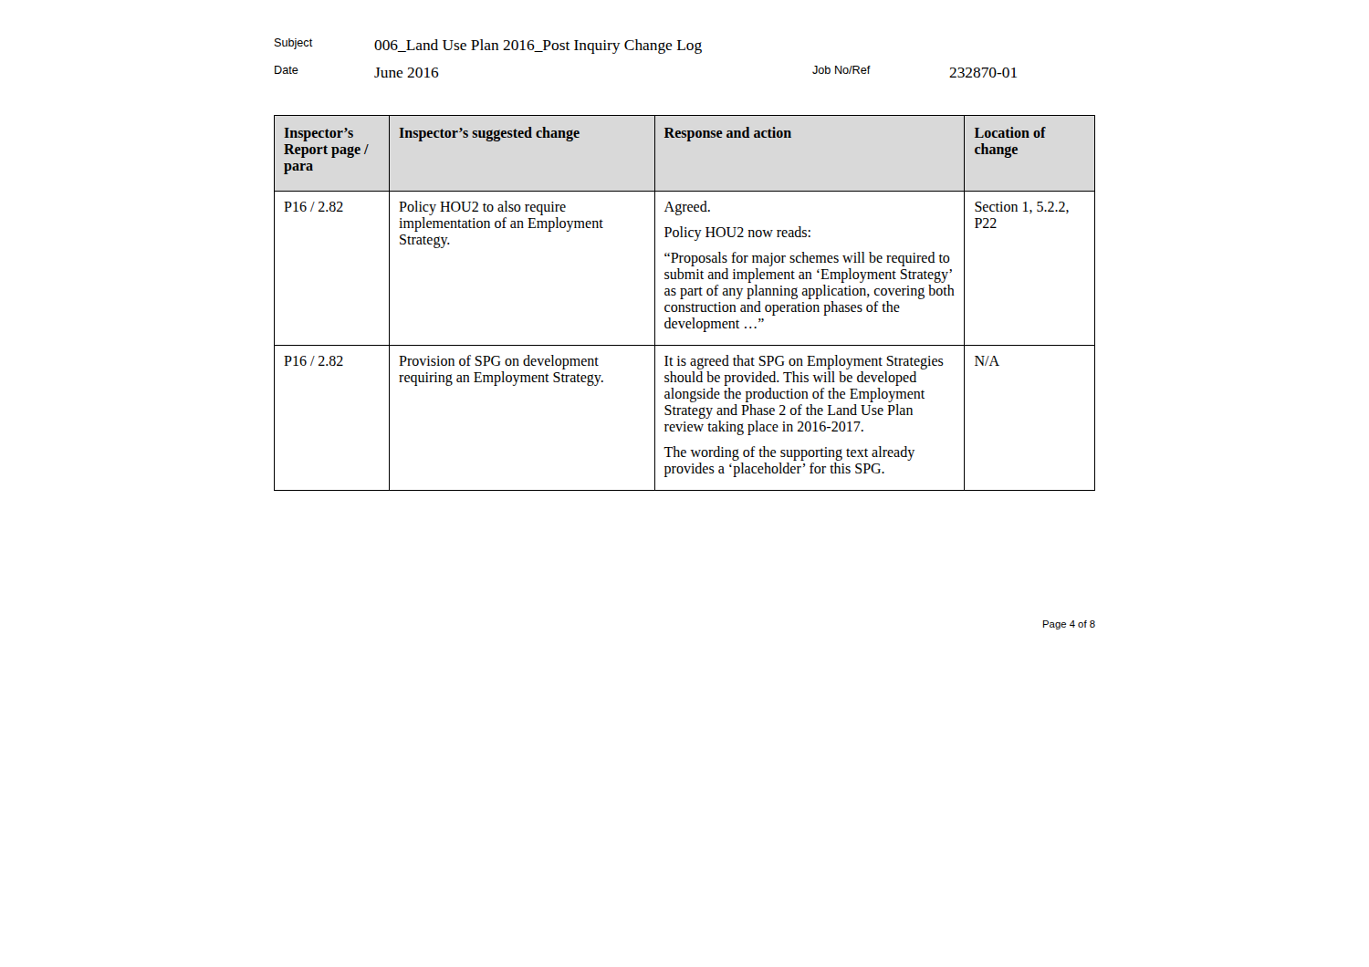| Subject | 006_Land Use Plan 2016_Post Inquiry Change Log |
| Date | June 2016 | Job No/Ref | 232870-01 |
| Inspector’s Report page / para | Inspector’s suggested change | Response and action | Location of change |
| --- | --- | --- | --- |
| P16 / 2.82 | Policy HOU2 to also require implementation of an Employment Strategy. | Agreed. Policy HOU2 now reads: “Proposals for major schemes will be required to submit and implement an ‘Employment Strategy’ as part of any planning application, covering both construction and operation phases of the development …” | Section 1, 5.2.2, P22 |
| P16 / 2.82 | Provision of SPG on development requiring an Employment Strategy. | It is agreed that SPG on Employment Strategies should be provided. This will be developed alongside the production of the Employment Strategy and Phase 2 of the Land Use Plan review taking place in 2016-2017. The wording of the supporting text already provides a ‘placeholder’ for this SPG. | N/A |
Page 4 of 8